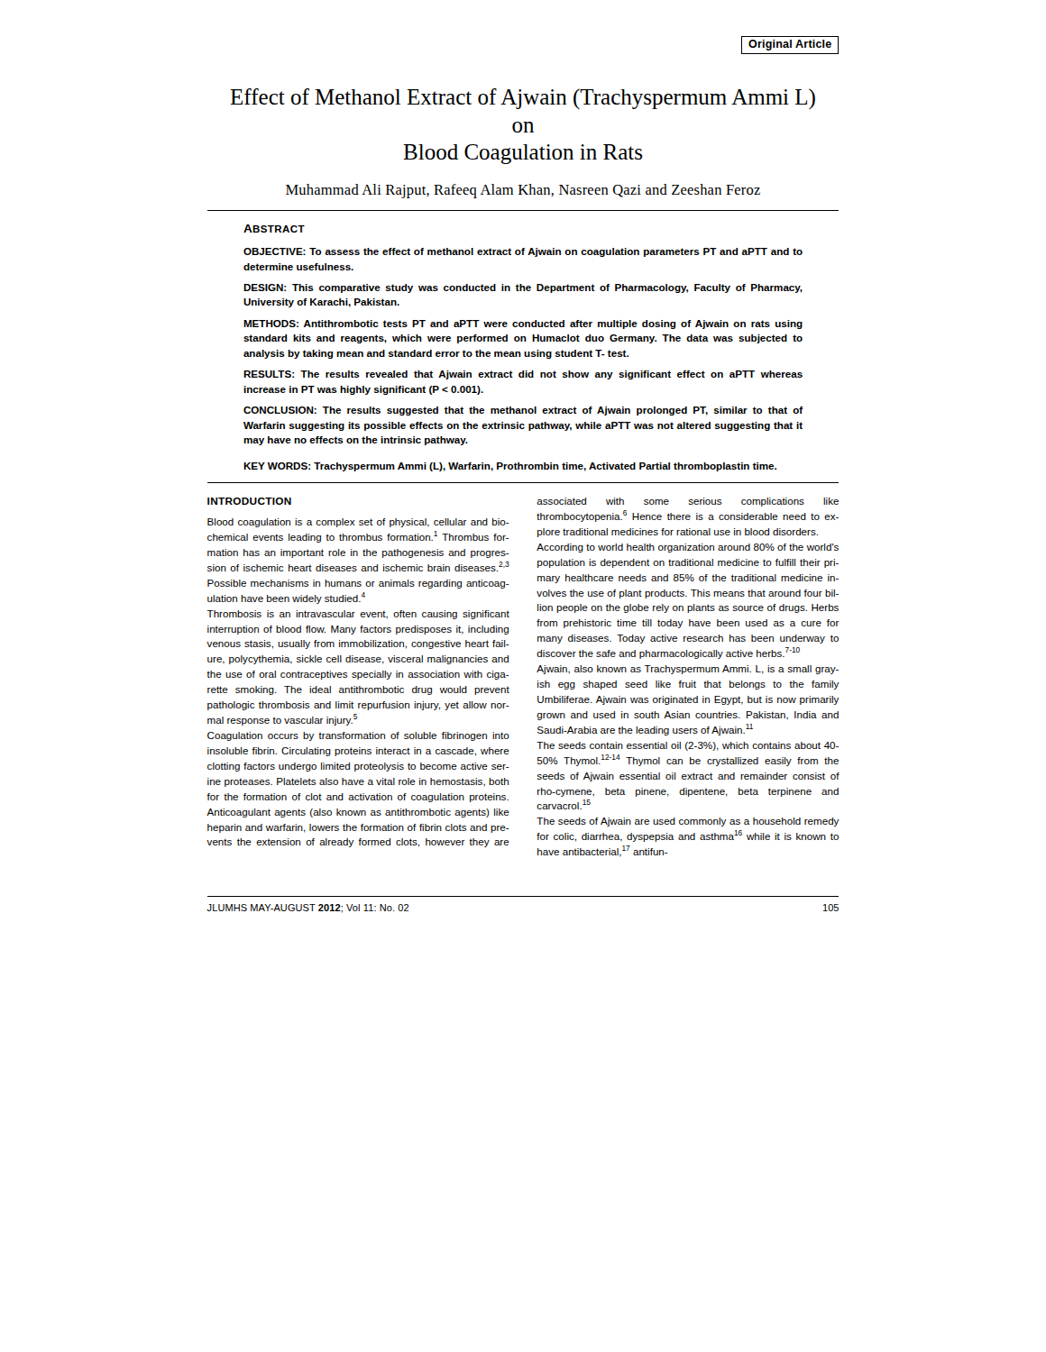Original Article
Effect of Methanol Extract of Ajwain (Trachyspermum Ammi L) on
Blood Coagulation in Rats
Muhammad Ali Rajput, Rafeeq Alam Khan, Nasreen Qazi and Zeeshan Feroz
ABSTRACT
OBJECTIVE: To assess the effect of methanol extract of Ajwain on coagulation parameters PT and aPTT and to determine usefulness.
DESIGN: This comparative study was conducted in the Department of Pharmacology, Faculty of Pharmacy, University of Karachi, Pakistan.
METHODS: Antithrombotic tests PT and aPTT were conducted after multiple dosing of Ajwain on rats using standard kits and reagents, which were performed on Humaclot duo Germany. The data was subjected to analysis by taking mean and standard error to the mean using student T- test.
RESULTS: The results revealed that Ajwain extract did not show any significant effect on aPTT whereas increase in PT was highly significant (P < 0.001).
CONCLUSION: The results suggested that the methanol extract of Ajwain prolonged PT, similar to that of Warfarin suggesting its possible effects on the extrinsic pathway, while aPTT was not altered suggesting that it may have no effects on the intrinsic pathway.
KEY WORDS: Trachyspermum Ammi (L), Warfarin, Prothrombin time, Activated Partial thromboplastin time.
INTRODUCTION
Blood coagulation is a complex set of physical, cellular and biochemical events leading to thrombus formation.1 Thrombus formation has an important role in the pathogenesis and progression of ischemic heart diseases and ischemic brain diseases.2,3 Possible mechanisms in humans or animals regarding anticoagulation have been widely studied.4
Thrombosis is an intravascular event, often causing significant interruption of blood flow. Many factors predisposes it, including venous stasis, usually from immobilization, congestive heart failure, polycythemia, sickle cell disease, visceral malignancies and the use of oral contraceptives specially in association with cigarette smoking. The ideal antithrombotic drug would prevent pathologic thrombosis and limit repurfusion injury, yet allow normal response to vascular injury.5
Coagulation occurs by transformation of soluble fibrinogen into insoluble fibrin. Circulating proteins interact in a cascade, where clotting factors undergo limited proteolysis to become active serine proteases. Platelets also have a vital role in hemostasis, both for the formation of clot and activation of coagulation proteins. Anticoagulant agents (also known as antithrombotic agents) like heparin and warfarin, lowers the formation of fibrin clots and prevents the extension of already formed clots, however they are associated with some serious complications like thrombocytopenia.6 Hence there is a considerable need to explore traditional medicines for rational use in blood disorders.
According to world health organization around 80% of the world's population is dependent on traditional medicine to fulfill their primary healthcare needs and 85% of the traditional medicine involves the use of plant products. This means that around four billion people on the globe rely on plants as source of drugs. Herbs from prehistoric time till today have been used as a cure for many diseases. Today active research has been underway to discover the safe and pharmacologically active herbs.7-10
Ajwain, also known as Trachyspermum Ammi. L, is a small grayish egg shaped seed like fruit that belongs to the family Umbiliferae. Ajwain was originated in Egypt, but is now primarily grown and used in south Asian countries. Pakistan, India and Saudi-Arabia are the leading users of Ajwain.11
The seeds contain essential oil (2-3%), which contains about 40-50% Thymol.12-14 Thymol can be crystallized easily from the seeds of Ajwain essential oil extract and remainder consist of rho-cymene, beta pinene, dipentene, beta terpinene and carvacrol.15
The seeds of Ajwain are used commonly as a household remedy for colic, diarrhea, dyspepsia and asthma16 while it is known to have antibacterial,17 antifun-
JLUMHS MAY-AUGUST 2012; Vol 11: No. 02
105